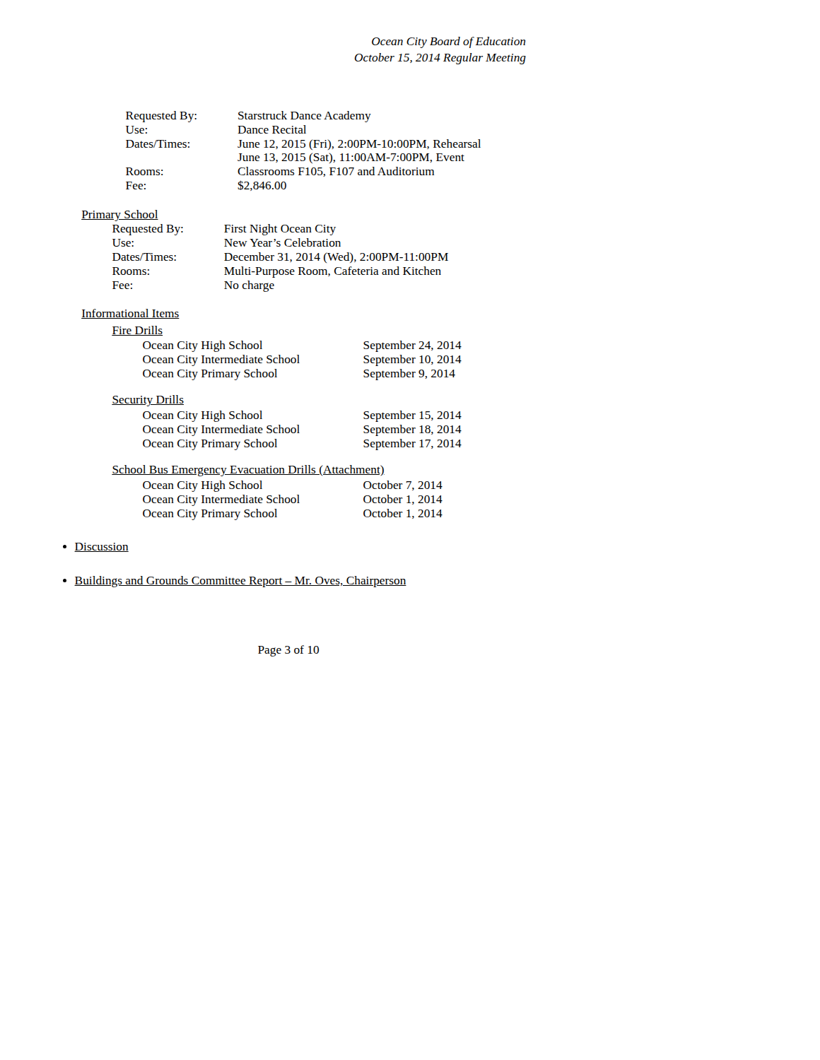Ocean City Board of Education
October 15, 2014 Regular Meeting
| Requested By: | Starstruck Dance Academy |
| Use: | Dance Recital |
| Dates/Times: | June 12, 2015 (Fri), 2:00PM-10:00PM, Rehearsal June 13, 2015 (Sat), 11:00AM-7:00PM, Event |
| Rooms: | Classrooms F105, F107 and Auditorium |
| Fee: | $2,846.00 |
Primary School
| Requested By: | First Night Ocean City |
| Use: | New Year’s Celebration |
| Dates/Times: | December 31, 2014 (Wed), 2:00PM-11:00PM |
| Rooms: | Multi-Purpose Room, Cafeteria and Kitchen |
| Fee: | No charge |
Informational Items
Fire Drills
| Ocean City High School | September 24, 2014 |
| Ocean City Intermediate School | September 10, 2014 |
| Ocean City Primary School | September 9, 2014 |
Security Drills
| Ocean City High School | September 15, 2014 |
| Ocean City Intermediate School | September 18, 2014 |
| Ocean City Primary School | September 17, 2014 |
School Bus Emergency Evacuation Drills (Attachment)
| Ocean City High School | October 7, 2014 |
| Ocean City Intermediate School | October 1, 2014 |
| Ocean City Primary School | October 1, 2014 |
Discussion
Buildings and Grounds Committee Report – Mr. Oves, Chairperson
Page 3 of 10